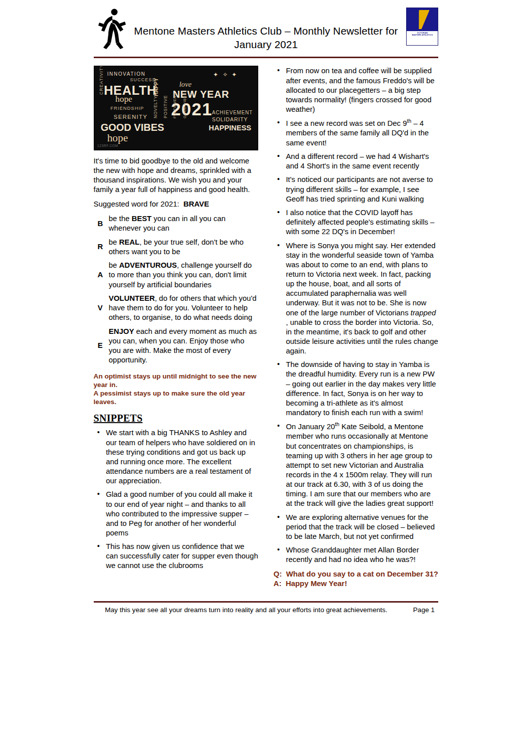VICTORIAN
MASTERS ATHLETICS
Mentone Masters Athletics Club – Monthly Newsletter for January 2021
INNOVATION SUCCESS HEALTH love CREATIVITY hope NEW YEAR HAPPY 2021 FRIENDSHIP SERENITY ACHIEVEMENT GOOD VIBES SOLIDARITY HAPPINESS hope NOVELTY POSITIVE FULFILMENT GOOD VIBES ✦ ✧ ✦ 123RF.COM
It's time to bid goodbye to the old and welcome the new with hope and dreams, sprinkled with a thousand inspirations. We wish you and your family a year full of happiness and good health.
Suggested word for 2021: BRAVE
| B | be the BEST you can in all you can whenever you can |
| R | be REAL , be your true self, don't be who others want you to be |
| A | be ADVENTUROUS , challenge yourself do to more than you think you can, don't limit yourself by artificial boundaries |
| V | VOLUNTEER , do for others that which you'd have them to do for you. Volunteer to help others, to organise, to do what needs doing |
| E | ENJOY each and every moment as much as you can, when you can. Enjoy those who you are with. Make the most of every opportunity. |
An optimist stays up until midnight to see the new year in.
A pessimist stays up to make sure the old year leaves.
SNIPPETS
We start with a big THANKS to Ashley and our team of helpers who have soldiered on in these trying conditions and got us back up and running once more. The excellent attendance numbers are a real testament of our appreciation.
Glad a good number of you could all make it to our end of year night – and thanks to all who contributed to the impressive supper – and to Peg for another of her wonderful poems
This has now given us confidence that we can successfully cater for supper even though we cannot use the clubrooms
From now on tea and coffee will be supplied after events, and the famous Freddo's will be allocated to our placegetters – a big step towards normality! (fingers crossed for good weather)
I see a new record was set on Dec 9th – 4 members of the same family all DQ'd in the same event!
And a different record – we had 4 Wishart's and 4 Short's in the same event recently
It's noticed our participants are not averse to trying different skills – for example, I see Geoff has tried sprinting and Kuni walking
I also notice that the COVID layoff has definitely affected people's estimating skills – with some 22 DQ's in December!
Where is Sonya you might say. Her extended stay in the wonderful seaside town of Yamba was about to come to an end, with plans to return to Victoria next week. In fact, packing up the house, boat, and all sorts of accumulated paraphernalia was well underway. But it was not to be. She is now one of the large number of Victorians trapped , unable to cross the border into Victoria. So, in the meantime, it's back to golf and other outside leisure activities until the rules change again.
The downside of having to stay in Yamba is the dreadful humidity. Every run is a new PW – going out earlier in the day makes very little difference. In fact, Sonya is on her way to becoming a tri-athlete as it's almost mandatory to finish each run with a swim!
On January 20th Kate Seibold, a Mentone member who runs occasionally at Mentone but concentrates on championships, is teaming up with 3 others in her age group to attempt to set new Victorian and Australia records in the 4 x 1500m relay. They will run at our track at 6.30, with 3 of us doing the timing. I am sure that our members who are at the track will give the ladies great support!
We are exploring alternative venues for the period that the track will be closed – believed to be late March, but not yet confirmed
Whose Granddaughter met Allan Border recently and had no idea who he was?!
Q: What do you say to a cat on December 31?
A: Happy Mew Year!
May this year see all your dreams turn into reality and all your efforts into great achievements.
Page 1